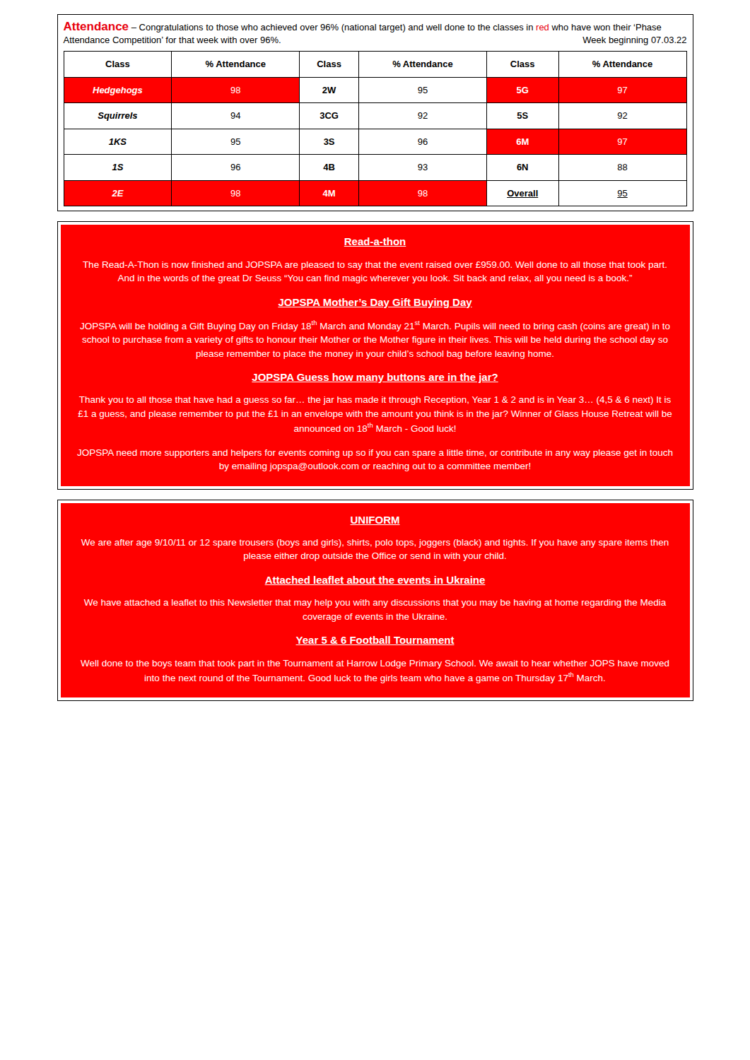Attendance – Congratulations to those who achieved over 96% (national target) and well done to the classes in red who have won their ‘Phase Attendance Competition’ for that week with over 96%. Week beginning 07.03.22
| Class | % Attendance | Class | % Attendance | Class | % Attendance |
| --- | --- | --- | --- | --- | --- |
| Hedgehogs | 98 | 2W | 95 | 5G | 97 |
| Squirrels | 94 | 3CG | 92 | 5S | 92 |
| 1KS | 95 | 3S | 96 | 6M | 97 |
| 1S | 96 | 4B | 93 | 6N | 88 |
| 2E | 98 | 4M | 98 | Overall | 95 |
Read-a-thon
The Read-A-Thon is now finished and JOPSPA are pleased to say that the event raised over £959.00. Well done to all those that took part. And in the words of the great Dr Seuss “You can find magic wherever you look. Sit back and relax, all you need is a book.”
JOPSPA Mother’s Day Gift Buying Day
JOPSPA will be holding a Gift Buying Day on Friday 18th March and Monday 21st March. Pupils will need to bring cash (coins are great) in to school to purchase from a variety of gifts to honour their Mother or the Mother figure in their lives. This will be held during the school day so please remember to place the money in your child’s school bag before leaving home.
JOPSPA Guess how many buttons are in the jar?
Thank you to all those that have had a guess so far… the jar has made it through Reception, Year 1 & 2 and is in Year 3… (4,5 & 6 next) It is £1 a guess, and please remember to put the £1 in an envelope with the amount you think is in the jar? Winner of Glass House Retreat will be announced on 18th March - Good luck!
JOPSPA need more supporters and helpers for events coming up so if you can spare a little time, or contribute in any way please get in touch by emailing jopspa@outlook.com or reaching out to a committee member!
UNIFORM
We are after age 9/10/11 or 12 spare trousers (boys and girls), shirts, polo tops, joggers (black) and tights. If you have any spare items then please either drop outside the Office or send in with your child.
Attached leaflet about the events in Ukraine
We have attached a leaflet to this Newsletter that may help you with any discussions that you may be having at home regarding the Media coverage of events in the Ukraine.
Year 5 & 6 Football Tournament
Well done to the boys team that took part in the Tournament at Harrow Lodge Primary School. We await to hear whether JOPS have moved into the next round of the Tournament. Good luck to the girls team who have a game on Thursday 17th March.